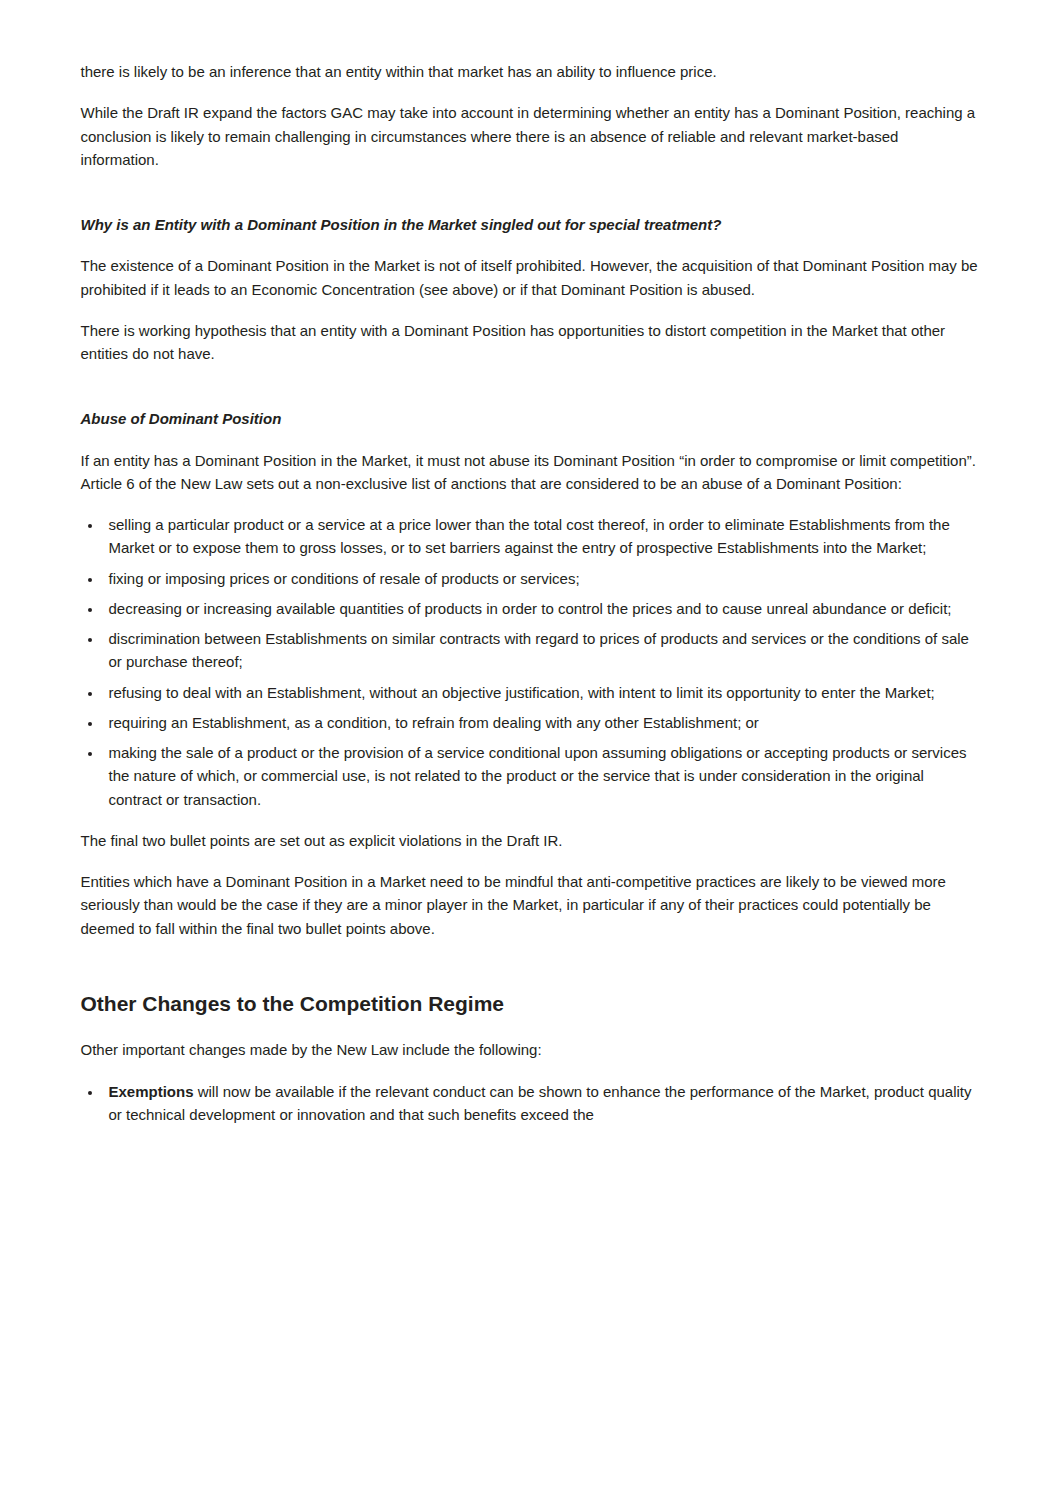there is likely to be an inference that an entity within that market has an ability to influence price.
While the Draft IR expand the factors GAC may take into account in determining whether an entity has a Dominant Position, reaching a conclusion is likely to remain challenging in circumstances where there is an absence of reliable and relevant market-based information.
Why is an Entity with a Dominant Position in the Market singled out for special treatment?
The existence of a Dominant Position in the Market is not of itself prohibited. However, the acquisition of that Dominant Position may be prohibited if it leads to an Economic Concentration (see above) or if that Dominant Position is abused.
There is working hypothesis that an entity with a Dominant Position has opportunities to distort competition in the Market that other entities do not have.
Abuse of Dominant Position
If an entity has a Dominant Position in the Market, it must not abuse its Dominant Position “in order to compromise or limit competition”. Article 6 of the New Law sets out a non-exclusive list of anctions that are considered to be an abuse of a Dominant Position:
selling a particular product or a service at a price lower than the total cost thereof, in order to eliminate Establishments from the Market or to expose them to gross losses, or to set barriers against the entry of prospective Establishments into the Market;
fixing or imposing prices or conditions of resale of products or services;
decreasing or increasing available quantities of products in order to control the prices and to cause unreal abundance or deficit;
discrimination between Establishments on similar contracts with regard to prices of products and services or the conditions of sale or purchase thereof;
refusing to deal with an Establishment, without an objective justification, with intent to limit its opportunity to enter the Market;
requiring an Establishment, as a condition, to refrain from dealing with any other Establishment; or
making the sale of a product or the provision of a service conditional upon assuming obligations or accepting products or services the nature of which, or commercial use, is not related to the product or the service that is under consideration in the original contract or transaction.
The final two bullet points are set out as explicit violations in the Draft IR.
Entities which have a Dominant Position in a Market need to be mindful that anti-competitive practices are likely to be viewed more seriously than would be the case if they are a minor player in the Market, in particular if any of their practices could potentially be deemed to fall within the final two bullet points above.
Other Changes to the Competition Regime
Other important changes made by the New Law include the following:
Exemptions will now be available if the relevant conduct can be shown to enhance the performance of the Market, product quality or technical development or innovation and that such benefits exceed the